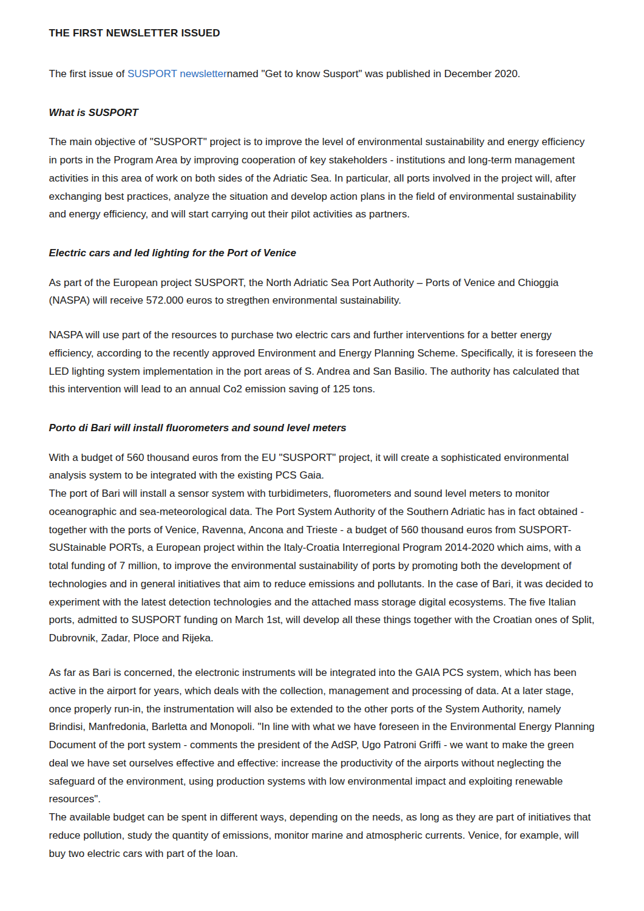THE FIRST NEWSLETTER ISSUED
The first issue of SUSPORT newsletternamed "Get to know Susport" was published in December 2020.
What is SUSPORT
The main objective of "SUSPORT" project is to improve the level of environmental sustainability and energy efficiency in ports in the Program Area by improving cooperation of key stakeholders - institutions and long-term management activities in this area of work on both sides of the Adriatic Sea. In particular, all ports involved in the project will, after exchanging best practices, analyze the situation and develop action plans in the field of environmental sustainability and energy efficiency, and will start carrying out their pilot activities as partners.
Electric cars and led lighting for the Port of Venice
As part of the European project SUSPORT, the North Adriatic Sea Port Authority – Ports of Venice and Chioggia (NASPA) will receive 572.000 euros to stregthen environmental sustainability.
NASPA will use part of the resources to purchase two electric cars and further interventions for a better energy efficiency, according to the recently approved Environment and Energy Planning Scheme. Specifically, it is foreseen the LED lighting system implementation in the port areas of S. Andrea and San Basilio. The authority has calculated that this intervention will lead to an annual Co2 emission saving of 125 tons.
Porto di Bari will install fluorometers and sound level meters
With a budget of 560 thousand euros from the EU "SUSPORT" project, it will create a sophisticated environmental analysis system to be integrated with the existing PCS Gaia.
The port of Bari will install a sensor system with turbidimeters, fluorometers and sound level meters to monitor oceanographic and sea-meteorological data. The Port System Authority of the Southern Adriatic has in fact obtained - together with the ports of Venice, Ravenna, Ancona and Trieste - a budget of 560 thousand euros from SUSPORT-SUStainable PORTs, a European project within the Italy-Croatia Interregional Program 2014-2020 which aims, with a total funding of 7 million, to improve the environmental sustainability of ports by promoting both the development of technologies and in general initiatives that aim to reduce emissions and pollutants. In the case of Bari, it was decided to experiment with the latest detection technologies and the attached mass storage digital ecosystems. The five Italian ports, admitted to SUSPORT funding on March 1st, will develop all these things together with the Croatian ones of Split, Dubrovnik, Zadar, Ploce and Rijeka.
As far as Bari is concerned, the electronic instruments will be integrated into the GAIA PCS system, which has been active in the airport for years, which deals with the collection, management and processing of data. At a later stage, once properly run-in, the instrumentation will also be extended to the other ports of the System Authority, namely Brindisi, Manfredonia, Barletta and Monopoli. "In line with what we have foreseen in the Environmental Energy Planning Document of the port system - comments the president of the AdSP, Ugo Patroni Griffi - we want to make the green deal we have set ourselves effective and effective: increase the productivity of the airports without neglecting the safeguard of the environment, using production systems with low environmental impact and exploiting renewable resources".
The available budget can be spent in different ways, depending on the needs, as long as they are part of initiatives that reduce pollution, study the quantity of emissions, monitor marine and atmospheric currents. Venice, for example, will buy two electric cars with part of the loan.